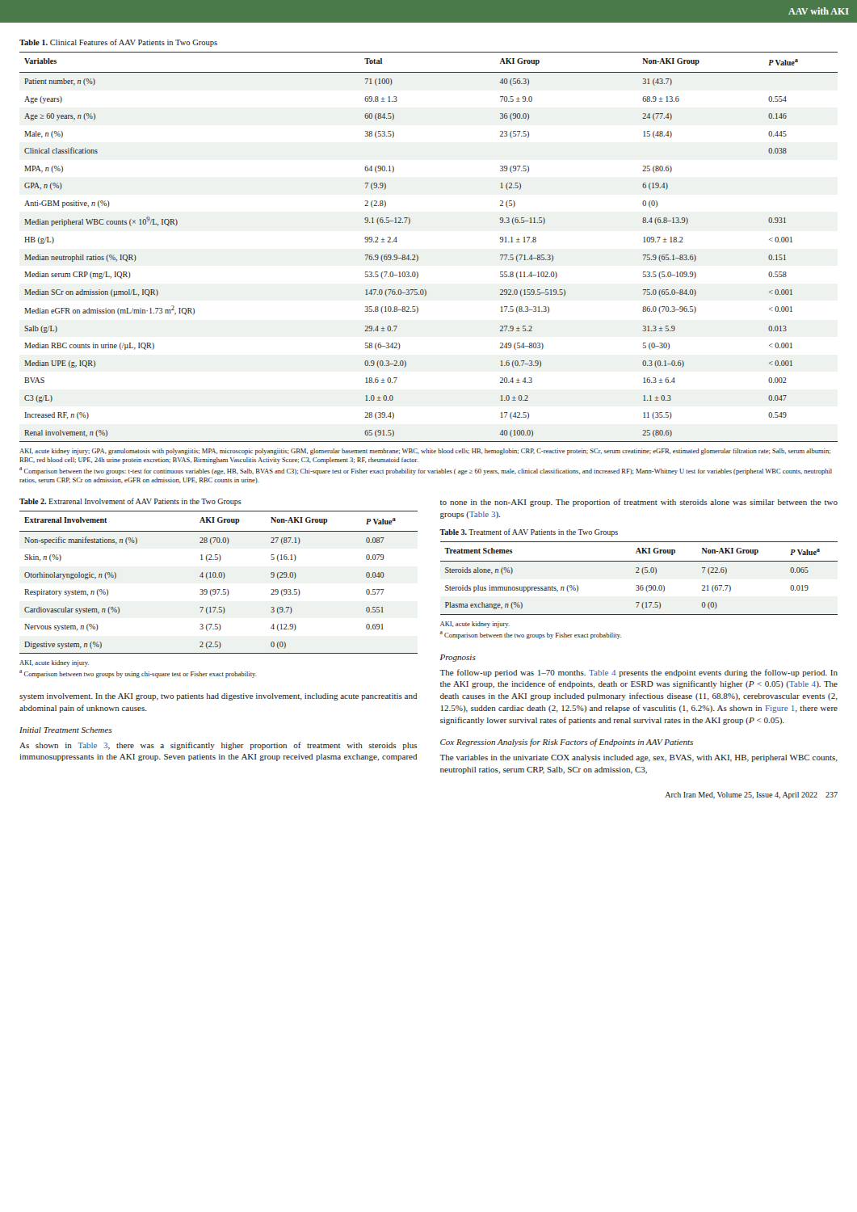AAV with AKI
Table 1. Clinical Features of AAV Patients in Two Groups
| Variables | Total | AKI Group | Non-AKI Group | P Value a |
| --- | --- | --- | --- | --- |
| Patient number, n (%) | 71 (100) | 40 (56.3) | 31 (43.7) | |
| Age (years) | 69.8 ± 1.3 | 70.5 ± 9.0 | 68.9 ± 13.6 | 0.554 |
| Age ≥ 60 years, n (%) | 60 (84.5) | 36 (90.0) | 24 (77.4) | 0.146 |
| Male, n (%) | 38 (53.5) | 23 (57.5) | 15 (48.4) | 0.445 |
| Clinical classifications | | | | 0.038 |
| MPA, n (%) | 64 (90.1) | 39 (97.5) | 25 (80.6) | |
| GPA, n (%) | 7 (9.9) | 1 (2.5) | 6 (19.4) | |
| Anti-GBM positive, n (%) | 2 (2.8) | 2 (5) | 0 (0) | |
| Median peripheral WBC counts (× 10 9 /L, IQR) | 9.1 (6.5–12.7) | 9.3 (6.5–11.5) | 8.4 (6.8–13.9) | 0.931 |
| HB (g/L) | 99.2 ± 2.4 | 91.1 ± 17.8 | 109.7 ± 18.2 | < 0.001 |
| Median neutrophil ratios (%, IQR) | 76.9 (69.9–84.2) | 77.5 (71.4–85.3) | 75.9 (65.1–83.6) | 0.151 |
| Median serum CRP (mg/L, IQR) | 53.5 (7.0–103.0) | 55.8 (11.4–102.0) | 53.5 (5.0–109.9) | 0.558 |
| Median SCr on admission (µmol/L, IQR) | 147.0 (76.0–375.0) | 292.0 (159.5–519.5) | 75.0 (65.0–84.0) | < 0.001 |
| Median eGFR on admission (mL/min·1.73 m 2 , IQR) | 35.8 (10.8–82.5) | 17.5 (8.3–31.3) | 86.0 (70.3–96.5) | < 0.001 |
| Salb (g/L) | 29.4 ± 0.7 | 27.9 ± 5.2 | 31.3 ± 5.9 | 0.013 |
| Median RBC counts in urine (/µL, IQR) | 58 (6–342) | 249 (54–803) | 5 (0–30) | < 0.001 |
| Median UPE (g, IQR) | 0.9 (0.3–2.0) | 1.6 (0.7–3.9) | 0.3 (0.1–0.6) | < 0.001 |
| BVAS | 18.6 ± 0.7 | 20.4 ± 4.3 | 16.3 ± 6.4 | 0.002 |
| C3 (g/L) | 1.0 ± 0.0 | 1.0 ± 0.2 | 1.1 ± 0.3 | 0.047 |
| Increased RF, n (%) | 28 (39.4) | 17 (42.5) | 11 (35.5) | 0.549 |
| Renal involvement, n (%) | 65 (91.5) | 40 (100.0) | 25 (80.6) | |
AKI, acute kidney injury; GPA, granulomatosis with polyangiitis; MPA, microscopic polyangiitis; GBM, glomerular basement membrane; WBC, white blood cells; HB, hemoglobin; CRP, C-reactive protein; SCr, serum creatinine; eGFR, estimated glomerular filtration rate; Salb, serum albumin; RBC, red blood cell; UPE, 24h urine protein excretion; BVAS, Birmingham Vasculitis Activity Score; C3, Complement 3; RF, rheumatoid factor.
a Comparison between the two groups: t-test for continuous variables (age, HB, Salb, BVAS and C3); Chi-square test or Fisher exact probability for variables ( age ≥ 60 years, male, clinical classifications, and increased RF); Mann-Whitney U test for variables (peripheral WBC counts, neutrophil ratios, serum CRP, SCr on admission, eGFR on admission, UPE, RBC counts in urine).
Table 2. Extrarenal Involvement of AAV Patients in the Two Groups
| Extrarenal Involvement | AKI Group | Non-AKI Group | P Value a |
| --- | --- | --- | --- |
| Non-specific manifestations, n (%) | 28 (70.0) | 27 (87.1) | 0.087 |
| Skin, n (%) | 1 (2.5) | 5 (16.1) | 0.079 |
| Otorhinolaryngologic, n (%) | 4 (10.0) | 9 (29.0) | 0.040 |
| Respiratory system, n (%) | 39 (97.5) | 29 (93.5) | 0.577 |
| Cardiovascular system, n (%) | 7 (17.5) | 3 (9.7) | 0.551 |
| Nervous system, n (%) | 3 (7.5) | 4 (12.9) | 0.691 |
| Digestive system, n (%) | 2 (2.5) | 0 (0) | |
AKI, acute kidney injury.
a Comparison between two groups by using chi-square test or Fisher exact probability.
system involvement. In the AKI group, two patients had digestive involvement, including acute pancreatitis and abdominal pain of unknown causes.
Initial Treatment Schemes
As shown in Table 3, there was a significantly higher proportion of treatment with steroids plus immunosuppressants in the AKI group. Seven patients in the AKI group received plasma exchange, compared to none in the non-AKI group. The proportion of treatment with steroids alone was similar between the two groups (Table 3).
Table 3. Treatment of AAV Patients in the Two Groups
| Treatment Schemes | AKI Group | Non-AKI Group | P Value a |
| --- | --- | --- | --- |
| Steroids alone, n (%) | 2 (5.0) | 7 (22.6) | 0.065 |
| Steroids plus immunosuppressants, n (%) | 36 (90.0) | 21 (67.7) | 0.019 |
| Plasma exchange, n (%) | 7 (17.5) | 0 (0) | |
AKI, acute kidney injury.
a Comparison between the two groups by Fisher exact probability.
Prognosis
The follow-up period was 1–70 months. Table 4 presents the endpoint events during the follow-up period. In the AKI group, the incidence of endpoints, death or ESRD was significantly higher (P < 0.05) (Table 4). The death causes in the AKI group included pulmonary infectious disease (11, 68.8%), cerebrovascular events (2, 12.5%), sudden cardiac death (2, 12.5%) and relapse of vasculitis (1, 6.2%). As shown in Figure 1, there were significantly lower survival rates of patients and renal survival rates in the AKI group (P < 0.05).
Cox Regression Analysis for Risk Factors of Endpoints in AAV Patients
The variables in the univariate COX analysis included age, sex, BVAS, with AKI, HB, peripheral WBC counts, neutrophil ratios, serum CRP, Salb, SCr on admission, C3,
Arch Iran Med, Volume 25, Issue 4, April 2022 237